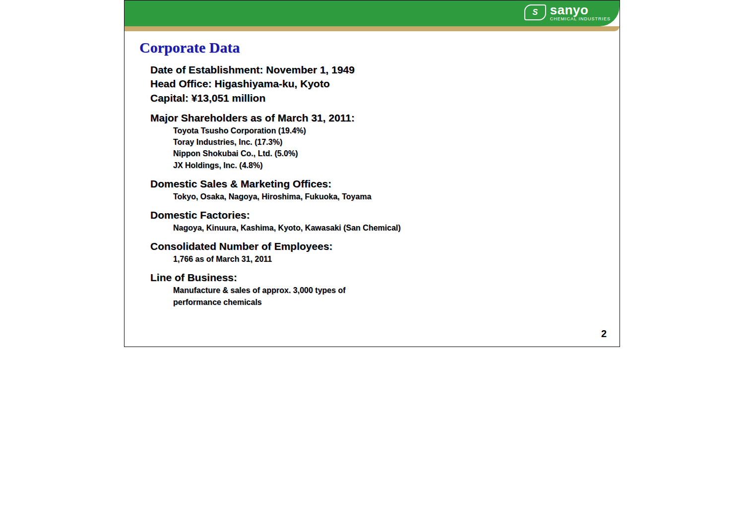S
sanyo
CHEMICAL INDUSTRIES
Corporate Data
Date of Establishment: November 1, 1949
Head Office: Higashiyama-ku, Kyoto
Capital: ¥13,051 million
Major Shareholders as of March 31, 2011:
Toyota Tsusho Corporation (19.4%)
Toray Industries, Inc. (17.3%)
Nippon Shokubai Co., Ltd. (5.0%)
JX Holdings, Inc. (4.8%)
Domestic Sales & Marketing Offices:
Tokyo, Osaka, Nagoya, Hiroshima, Fukuoka, Toyama
Domestic Factories:
Nagoya, Kinuura, Kashima, Kyoto, Kawasaki (San Chemical)
Consolidated Number of Employees:
1,766 as of March 31, 2011
Line of Business:
Manufacture & sales of approx. 3,000 types of
performance chemicals
2